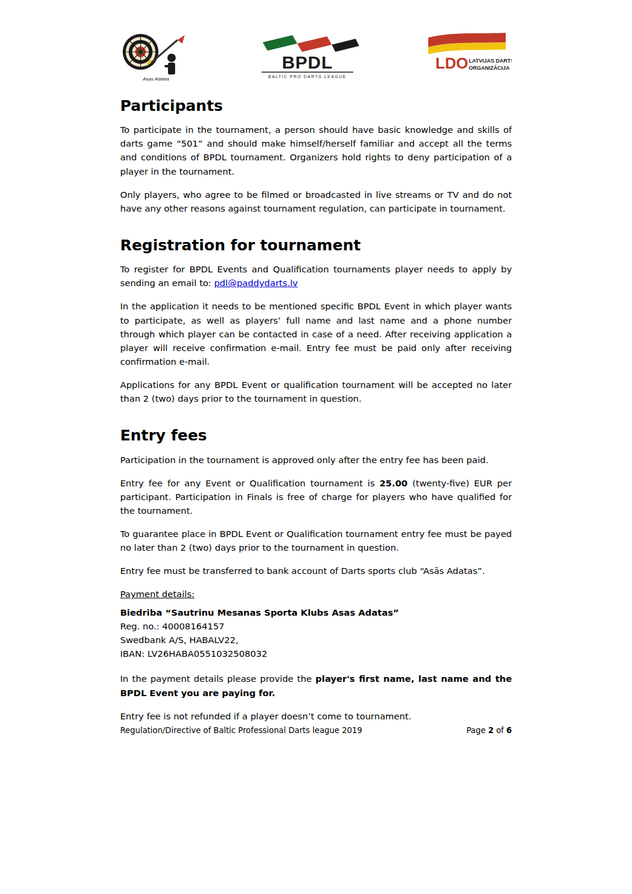Asas Adatas
BPDL BALTIC PRO DARTS LEAGUE
LDO LATVIJAS DARTS ORGANIZĀCIJA
Participants
To participate in the tournament, a person should have basic knowledge and skills of darts game “501” and should make himself/herself familiar and accept all the terms and conditions of BPDL tournament. Organizers hold rights to deny participation of a player in the tournament.
Only players, who agree to be filmed or broadcasted in live streams or TV and do not have any other reasons against tournament regulation, can participate in tournament.
Registration for tournament
To register for BPDL Events and Qualification tournaments player needs to apply by sending an email to: pdl@paddydarts.lv
In the application it needs to be mentioned specific BPDL Event in which player wants to participate, as well as players’ full name and last name and a phone number through which player can be contacted in case of a need. After receiving application a player will receive confirmation e-mail. Entry fee must be paid only after receiving confirmation e-mail.
Applications for any BPDL Event or qualification tournament will be accepted no later than 2 (two) days prior to the tournament in question.
Entry fees
Participation in the tournament is approved only after the entry fee has been paid.
Entry fee for any Event or Qualification tournament is 25.00 (twenty-five) EUR per participant. Participation in Finals is free of charge for players who have qualified for the tournament.
To guarantee place in BPDL Event or Qualification tournament entry fee must be payed no later than 2 (two) days prior to the tournament in question.
Entry fee must be transferred to bank account of Darts sports club “Asās Adatas”.
Payment details:
Biedriba “Sautrinu Mesanas Sporta Klubs Asas Adatas”
Reg. no.: 40008164157
Swedbank A/S, HABALV22,
IBAN: LV26HABA0551032508032
In the payment details please provide the player's first name, last name and the BPDL Event you are paying for.
Entry fee is not refunded if a player doesn’t come to tournament.
Regulation/Directive of Baltic Professional Darts league 2019
Page 2 of 6